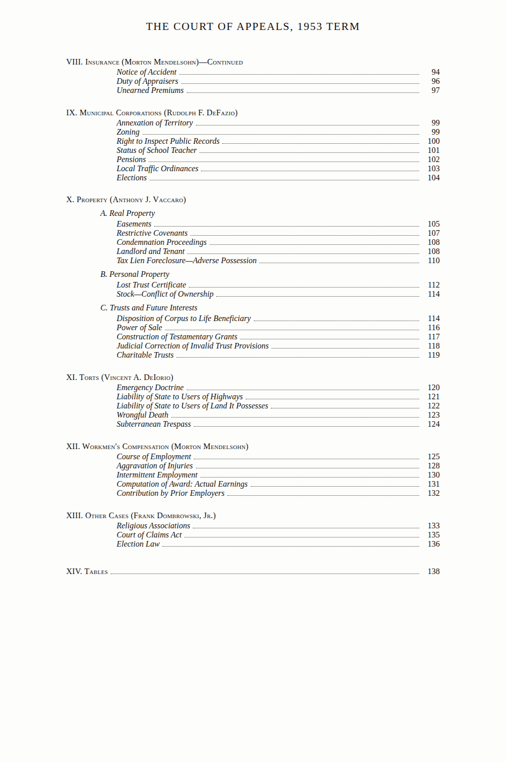THE COURT OF APPEALS, 1953 TERM
VIII. Insurance (Morton Mendelsohn)—Continued
Notice of Accident 94
Duty of Appraisers 96
Unearned Premiums 97
IX. Municipal Corporations (Rudolph F. DeFazio)
Annexation of Territory 99
Zoning 99
Right to Inspect Public Records 100
Status of School Teacher 101
Pensions 102
Local Traffic Ordinances 103
Elections 104
X. Property (Anthony J. Vaccaro)
A. Real Property
Easements 105
Restrictive Covenants 107
Condemnation Proceedings 108
Landlord and Tenant 108
Tax Lien Foreclosure—Adverse Possession 110
B. Personal Property
Lost Trust Certificate 112
Stock—Conflict of Ownership 114
C. Trusts and Future Interests
Disposition of Corpus to Life Beneficiary 114
Power of Sale 116
Construction of Testamentary Grants 117
Judicial Correction of Invalid Trust Provisions 118
Charitable Trusts 119
XI. Torts (Vincent A. DeIorio)
Emergency Doctrine 120
Liability of State to Users of Highways 121
Liability of State to Users of Land It Possesses 122
Wrongful Death 123
Subterranean Trespass 124
XII. Workmen's Compensation (Morton Mendelsohn)
Course of Employment 125
Aggravation of Injuries 128
Intermittent Employment 130
Computation of Award: Actual Earnings 131
Contribution by Prior Employers 132
XIII. Other Cases (Frank Dombrowski, Jr.)
Religious Associations 133
Court of Claims Act 135
Election Law 136
XIV. Tables 138